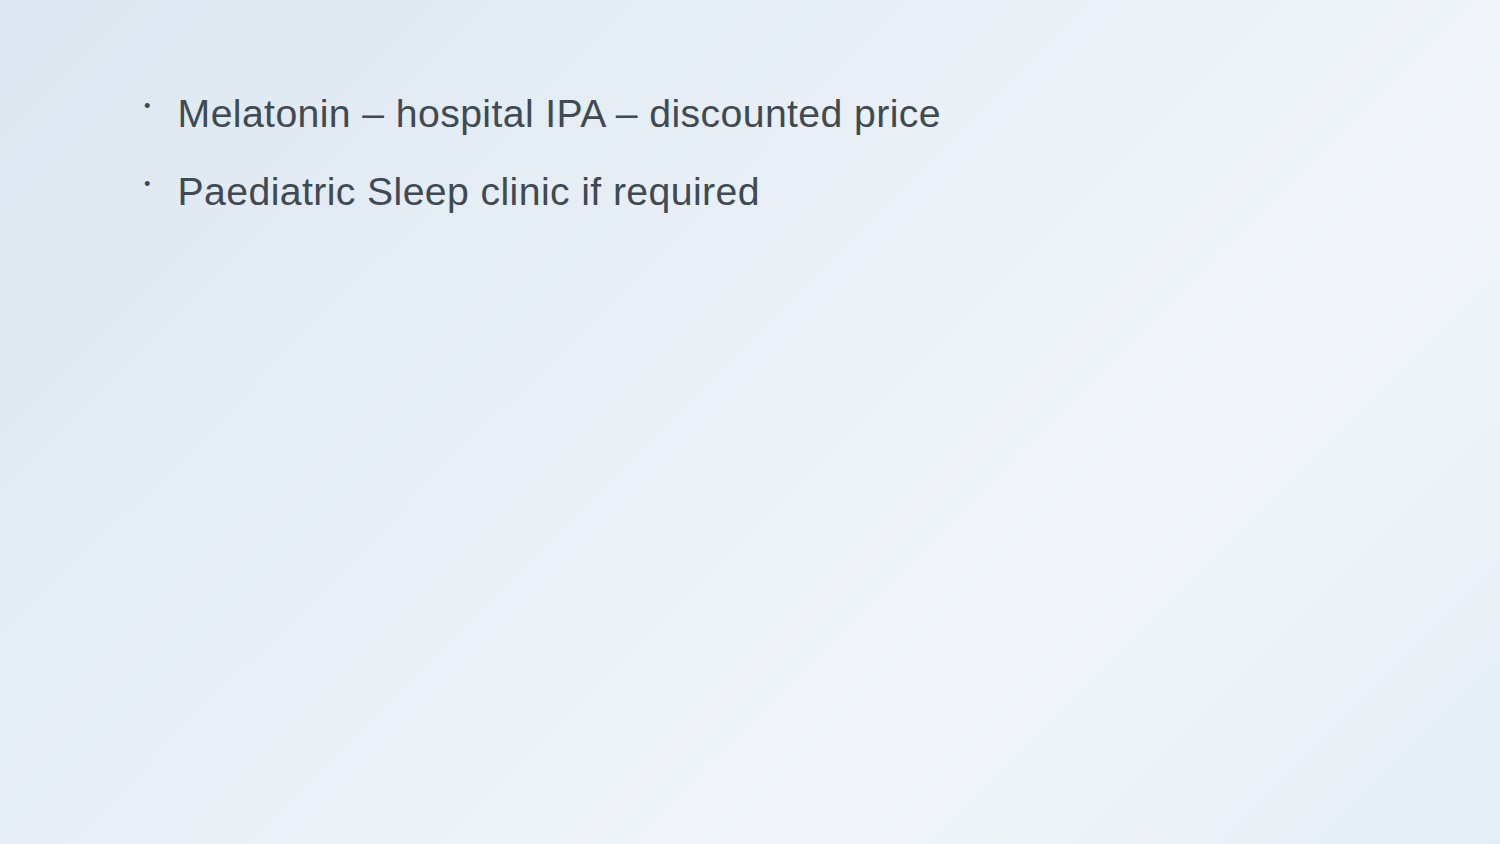Melatonin – hospital IPA – discounted price
Paediatric Sleep clinic if required